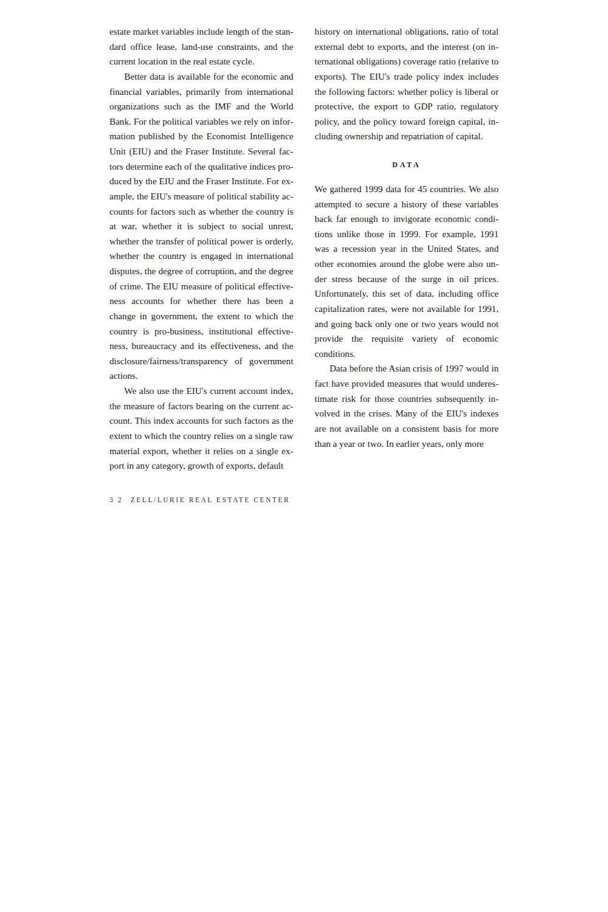estate market variables include length of the standard office lease, land-use constraints, and the current location in the real estate cycle.
Better data is available for the economic and financial variables, primarily from international organizations such as the IMF and the World Bank. For the political variables we rely on information published by the Economist Intelligence Unit (EIU) and the Fraser Institute. Several factors determine each of the qualitative indices produced by the EIU and the Fraser Institute. For example, the EIU's measure of political stability accounts for factors such as whether the country is at war, whether it is subject to social unrest, whether the transfer of political power is orderly, whether the country is engaged in international disputes, the degree of corruption, and the degree of crime. The EIU measure of political effectiveness accounts for whether there has been a change in government, the extent to which the country is pro-business, institutional effectiveness, bureaucracy and its effectiveness, and the disclosure/fairness/transparency of government actions.
We also use the EIU's current account index, the measure of factors bearing on the current account. This index accounts for such factors as the extent to which the country relies on a single raw material export, whether it relies on a single export in any category, growth of exports, default
history on international obligations, ratio of total external debt to exports, and the interest (on international obligations) coverage ratio (relative to exports). The EIU's trade policy index includes the following factors: whether policy is liberal or protective, the export to GDP ratio, regulatory policy, and the policy toward foreign capital, including ownership and repatriation of capital.
Data
We gathered 1999 data for 45 countries. We also attempted to secure a history of these variables back far enough to invigorate economic conditions unlike those in 1999. For example, 1991 was a recession year in the United States, and other economies around the globe were also under stress because of the surge in oil prices. Unfortunately, this set of data, including office capitalization rates, were not available for 1991, and going back only one or two years would not provide the requisite variety of economic conditions.
Data before the Asian crisis of 1997 would in fact have provided measures that would underestimate risk for those countries subsequently involved in the crises. Many of the EIU's indexes are not available on a consistent basis for more than a year or two. In earlier years, only more
3 2 ZELL/LURIE REAL ESTATE CENTER